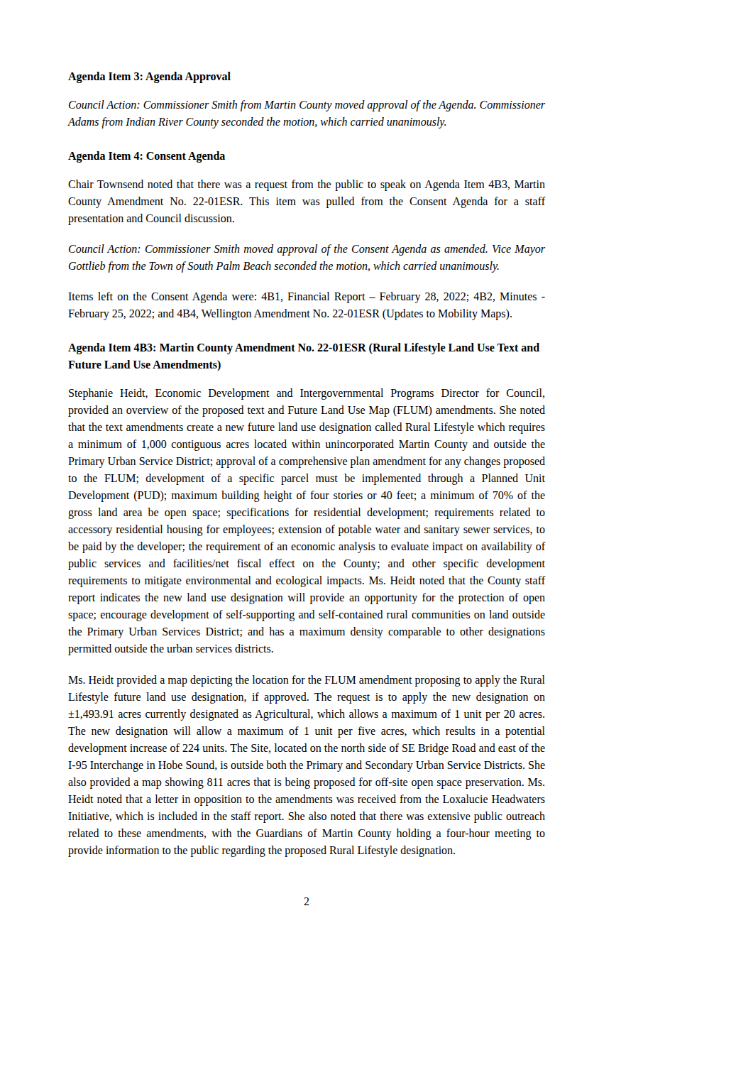Agenda Item 3: Agenda Approval
Council Action: Commissioner Smith from Martin County moved approval of the Agenda. Commissioner Adams from Indian River County seconded the motion, which carried unanimously.
Agenda Item 4: Consent Agenda
Chair Townsend noted that there was a request from the public to speak on Agenda Item 4B3, Martin County Amendment No. 22-01ESR. This item was pulled from the Consent Agenda for a staff presentation and Council discussion.
Council Action: Commissioner Smith moved approval of the Consent Agenda as amended. Vice Mayor Gottlieb from the Town of South Palm Beach seconded the motion, which carried unanimously.
Items left on the Consent Agenda were: 4B1, Financial Report – February 28, 2022; 4B2, Minutes - February 25, 2022; and 4B4, Wellington Amendment No. 22-01ESR (Updates to Mobility Maps).
Agenda Item 4B3: Martin County Amendment No. 22-01ESR (Rural Lifestyle Land Use Text and Future Land Use Amendments)
Stephanie Heidt, Economic Development and Intergovernmental Programs Director for Council, provided an overview of the proposed text and Future Land Use Map (FLUM) amendments. She noted that the text amendments create a new future land use designation called Rural Lifestyle which requires a minimum of 1,000 contiguous acres located within unincorporated Martin County and outside the Primary Urban Service District; approval of a comprehensive plan amendment for any changes proposed to the FLUM; development of a specific parcel must be implemented through a Planned Unit Development (PUD); maximum building height of four stories or 40 feet; a minimum of 70% of the gross land area be open space; specifications for residential development; requirements related to accessory residential housing for employees; extension of potable water and sanitary sewer services, to be paid by the developer; the requirement of an economic analysis to evaluate impact on availability of public services and facilities/net fiscal effect on the County; and other specific development requirements to mitigate environmental and ecological impacts. Ms. Heidt noted that the County staff report indicates the new land use designation will provide an opportunity for the protection of open space; encourage development of self-supporting and self-contained rural communities on land outside the Primary Urban Services District; and has a maximum density comparable to other designations permitted outside the urban services districts.
Ms. Heidt provided a map depicting the location for the FLUM amendment proposing to apply the Rural Lifestyle future land use designation, if approved. The request is to apply the new designation on ±1,493.91 acres currently designated as Agricultural, which allows a maximum of 1 unit per 20 acres. The new designation will allow a maximum of 1 unit per five acres, which results in a potential development increase of 224 units. The Site, located on the north side of SE Bridge Road and east of the I-95 Interchange in Hobe Sound, is outside both the Primary and Secondary Urban Service Districts. She also provided a map showing 811 acres that is being proposed for off-site open space preservation. Ms. Heidt noted that a letter in opposition to the amendments was received from the Loxalucie Headwaters Initiative, which is included in the staff report. She also noted that there was extensive public outreach related to these amendments, with the Guardians of Martin County holding a four-hour meeting to provide information to the public regarding the proposed Rural Lifestyle designation.
2